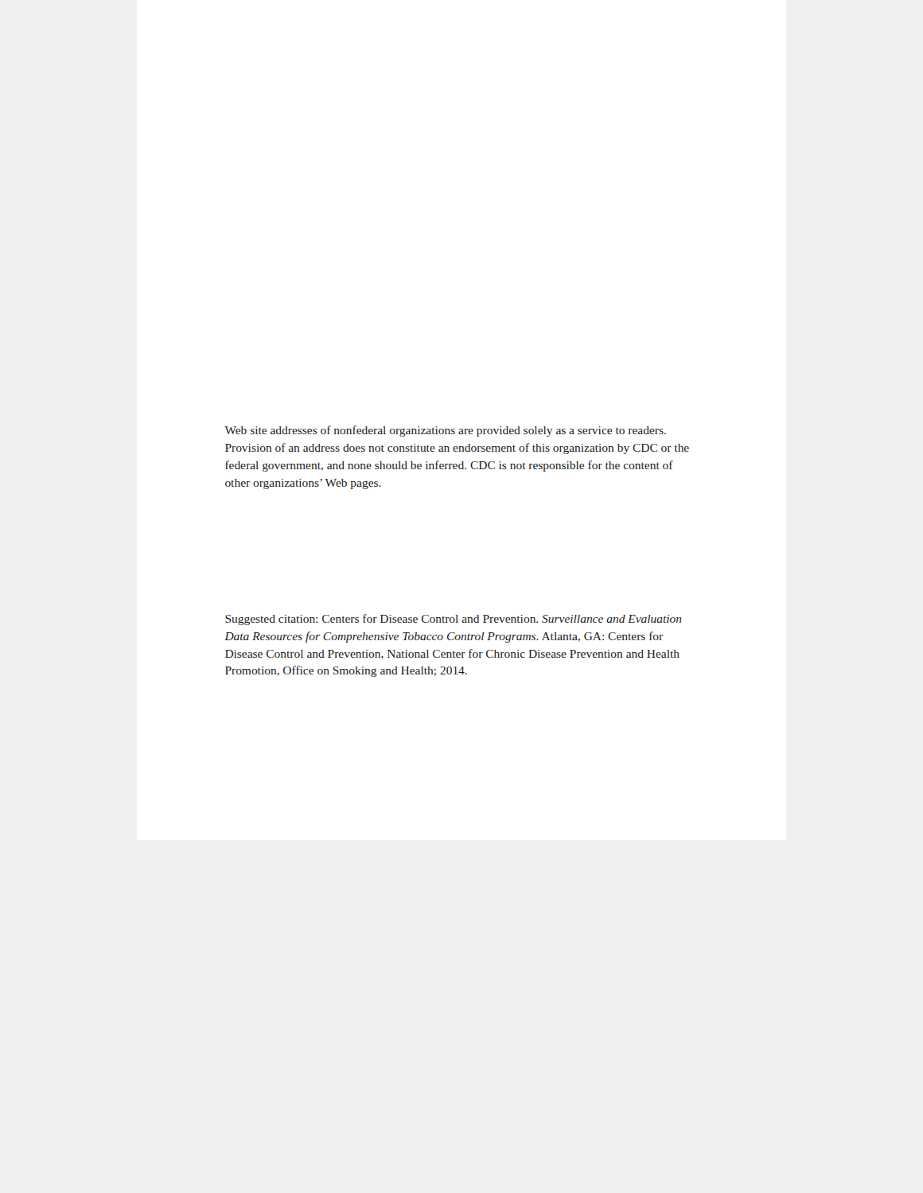Web site addresses of nonfederal organizations are provided solely as a service to readers. Provision of an address does not constitute an endorsement of this organization by CDC or the federal government, and none should be inferred. CDC is not responsible for the content of other organizations’ Web pages.
Suggested citation: Centers for Disease Control and Prevention. Surveillance and Evaluation Data Resources for Comprehensive Tobacco Control Programs. Atlanta, GA: Centers for Disease Control and Prevention, National Center for Chronic Disease Prevention and Health Promotion, Office on Smoking and Health; 2014.